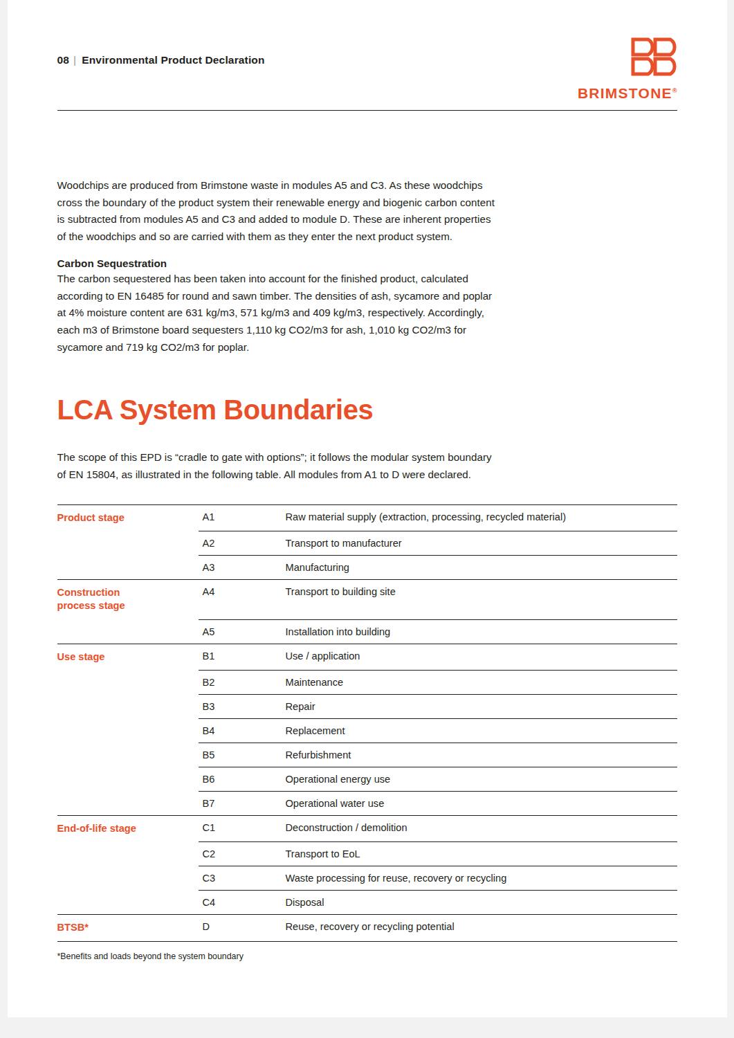08|Environmental Product Declaration
BRIMSTONE®
Woodchips are produced from Brimstone waste in modules A5 and C3. As these woodchips cross the boundary of the product system their renewable energy and biogenic carbon content is subtracted from modules A5 and C3 and added to module D. These are inherent properties of the woodchips and so are carried with them as they enter the next product system.
Carbon Sequestration
The carbon sequestered has been taken into account for the finished product, calculated according to EN 16485 for round and sawn timber. The densities of ash, sycamore and poplar at 4% moisture content are 631 kg/m3, 571 kg/m3 and 409 kg/m3, respectively. Accordingly, each m3 of Brimstone board sequesters 1,110 kg CO2/m3 for ash, 1,010 kg CO2/m3 for sycamore and 719 kg CO2/m3 for poplar.
LCA System Boundaries
The scope of this EPD is “cradle to gate with options”; it follows the modular system boundary of EN 15804, as illustrated in the following table. All modules from A1 to D were declared.
| Product stage | A1 | Raw material supply (extraction, processing, recycled material) |
| | A2 | Transport to manufacturer |
| | A3 | Manufacturing |
| Construction process stage | A4 | Transport to building site |
| | A5 | Installation into building |
| Use stage | B1 | Use / application |
| | B2 | Maintenance |
| | B3 | Repair |
| | B4 | Replacement |
| | B5 | Refurbishment |
| | B6 | Operational energy use |
| | B7 | Operational water use |
| End-of-life stage | C1 | Deconstruction / demolition |
| | C2 | Transport to EoL |
| | C3 | Waste processing for reuse, recovery or recycling |
| | C4 | Disposal |
| BTSB* | D | Reuse, recovery or recycling potential |
*Benefits and loads beyond the system boundary